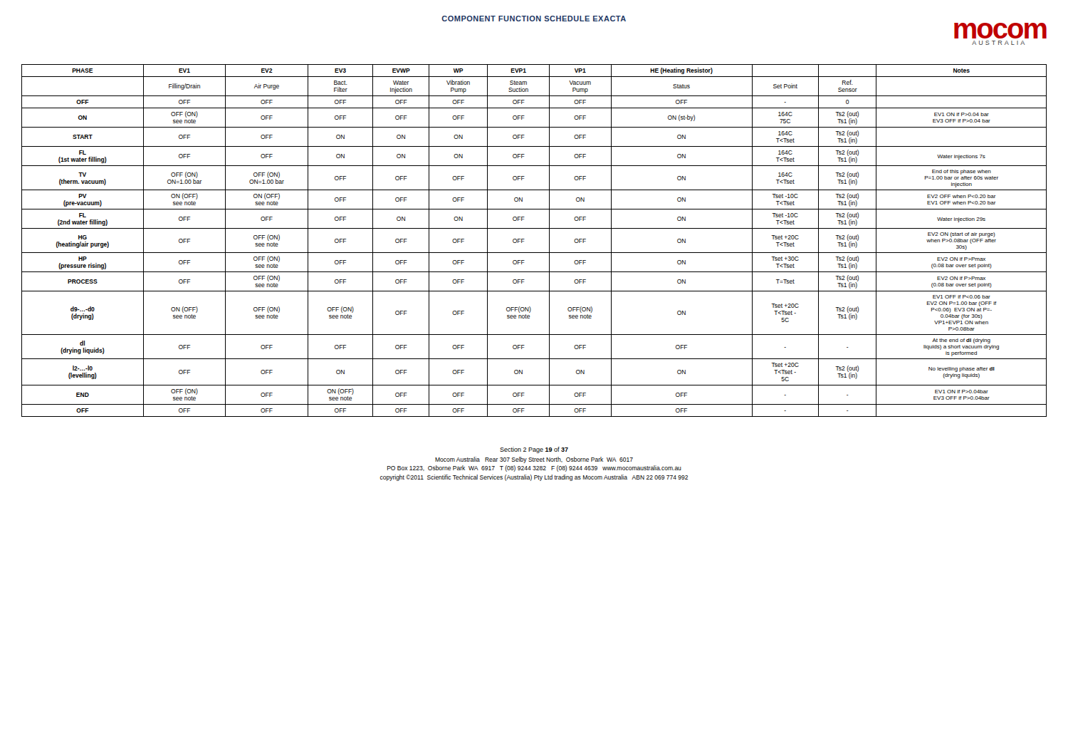COMPONENT FUNCTION SCHEDULE EXACTA
mocom
AUSTRALIA
| PHASE | EV1 | EV2 | EV3 | EVWP | WP | EVP1 | VP1 | HE (Heating Resistor) | | | Notes |
| --- | --- | --- | --- | --- | --- | --- | --- | --- | --- | --- | --- |
| | Filling/Drain | Air Purge | Bact. Filter | Water Injection | Vibration Pump | Steam Suction | Vacuum Pump | Status | Set Point | Ref. Sensor | |
| OFF | OFF | OFF | OFF | OFF | OFF | OFF | OFF | OFF | - | 0 | |
| ON | OFF (ON) see note | OFF | OFF | OFF | OFF | OFF | OFF | ON (st-by) | 164C 75C | Ts2 (out) Ts1 (in) | EV1 ON if P>0.04 bar EV3 OFF if P>0.04 bar |
| START | OFF | OFF | ON | ON | ON | OFF | OFF | ON | 164C T<Tset | Ts2 (out) Ts1 (in) | |
| FL (1st water filling) | OFF | OFF | ON | ON | ON | OFF | OFF | ON | 164C T<Tset | Ts2 (out) Ts1 (in) | Water injections 7s |
| TV (therm. vacuum) | OFF (ON) ON=1.00 bar | OFF (ON) ON=1.00 bar | OFF | OFF | OFF | OFF | OFF | ON | 164C T<Tset | Ts2 (out) Ts1 (in) | End of this phase when P=1.00 bar or after 60s water injection |
| PV (pre-vacuum) | ON (OFF) see note | ON (OFF) see note | OFF | OFF | OFF | ON | ON | ON | Tset -10C T<Tset | Ts2 (out) Ts1 (in) | EV2 OFF when P<0.20 bar EV1 OFF when P<0.20 bar |
| FL (2nd water filling) | OFF | OFF | OFF | ON | ON | OFF | OFF | ON | Tset -10C T<Tset | Ts2 (out) Ts1 (in) | Water injection 29s |
| HG (heating/air purge) | OFF | OFF (ON) see note | OFF | OFF | OFF | OFF | OFF | ON | Tset +20C T<Tset | Ts2 (out) Ts1 (in) | EV2 ON (start of air purge) when P>0.08bar (OFF after 30s) |
| HP (pressure rising) | OFF | OFF (ON) see note | OFF | OFF | OFF | OFF | OFF | ON | Tset +30C T<Tset | Ts2 (out) Ts1 (in) | EV2 ON if P>Pmax (0.08 bar over set point) |
| PROCESS | OFF | OFF (ON) see note | OFF | OFF | OFF | OFF | OFF | ON | T=Tset | Ts2 (out) Ts1 (in) | EV2 ON if P>Pmax (0.08 bar over set point) |
| d9-…-d0 (drying) | ON (OFF) see note | OFF (ON) see note | OFF (ON) see note | OFF | OFF | OFF(ON) see note | OFF(ON) see note | ON | Tset +20C T<Tset - 5C | Ts2 (out) Ts1 (in) | EV1 OFF if P<0.06 bar EV2 ON P=1.00 bar (OFF if P<0.06) EV3 ON at P=- 0.04bar (for 30s) VP1+EVP1 ON when P>0.08bar |
| dl (drying liquids) | OFF | OFF | OFF | OFF | OFF | OFF | OFF | OFF | - | - | At the end of dl (drying liquids) a short vacuum drying is performed |
| l2-…-l0 (levelling) | OFF | OFF | ON | OFF | OFF | ON | ON | ON | Tset +20C T<Tset - 5C | Ts2 (out) Ts1 (in) | No levelling phase after dl (drying liquids) |
| END | OFF (ON) see note | OFF | ON (OFF) see note | OFF | OFF | OFF | OFF | OFF | - | - | EV1 ON if P>0.04bar EV3 OFF if P>0.04bar |
| OFF | OFF | OFF | OFF | OFF | OFF | OFF | OFF | OFF | - | - | |
Section 2 Page 19 of 37
Mocom Australia Rear 307 Selby Street North, Osborne Park WA 6017
PO Box 1223, Osborne Park WA 6917 T (08) 9244 3282 F (08) 9244 4639 www.mocomaustralia.com.au
copyright ©2011 Scientific Technical Services (Australia) Pty Ltd trading as Mocom Australia ABN 22 069 774 992